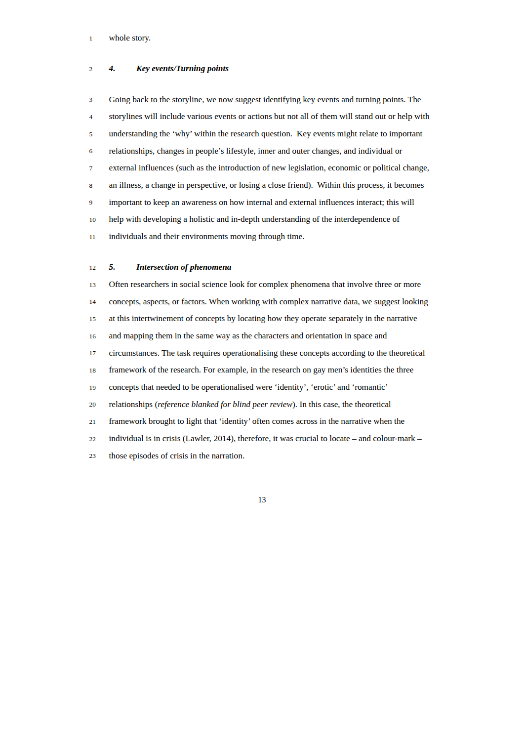1
whole story.
2
4. Key events/Turning points
3
Going back to the storyline, we now suggest identifying key events and turning points. The
4
storylines will include various events or actions but not all of them will stand out or help with
5
understanding the ‘why’ within the research question. Key events might relate to important
6
relationships, changes in people’s lifestyle, inner and outer changes, and individual or
7
external influences (such as the introduction of new legislation, economic or political change,
8
an illness, a change in perspective, or losing a close friend). Within this process, it becomes
9
important to keep an awareness on how internal and external influences interact; this will
10
help with developing a holistic and in-depth understanding of the interdependence of
11
individuals and their environments moving through time.
12
5. Intersection of phenomena
13
Often researchers in social science look for complex phenomena that involve three or more
14
concepts, aspects, or factors. When working with complex narrative data, we suggest looking
15
at this intertwinement of concepts by locating how they operate separately in the narrative
16
and mapping them in the same way as the characters and orientation in space and
17
circumstances. The task requires operationalising these concepts according to the theoretical
18
framework of the research. For example, in the research on gay men’s identities the three
19
concepts that needed to be operationalised were ‘identity’, ‘erotic’ and ‘romantic’
20
relationships (reference blanked for blind peer review). In this case, the theoretical
21
framework brought to light that ‘identity’ often comes across in the narrative when the
22
individual is in crisis (Lawler, 2014), therefore, it was crucial to locate – and colour-mark –
23
those episodes of crisis in the narration.
13